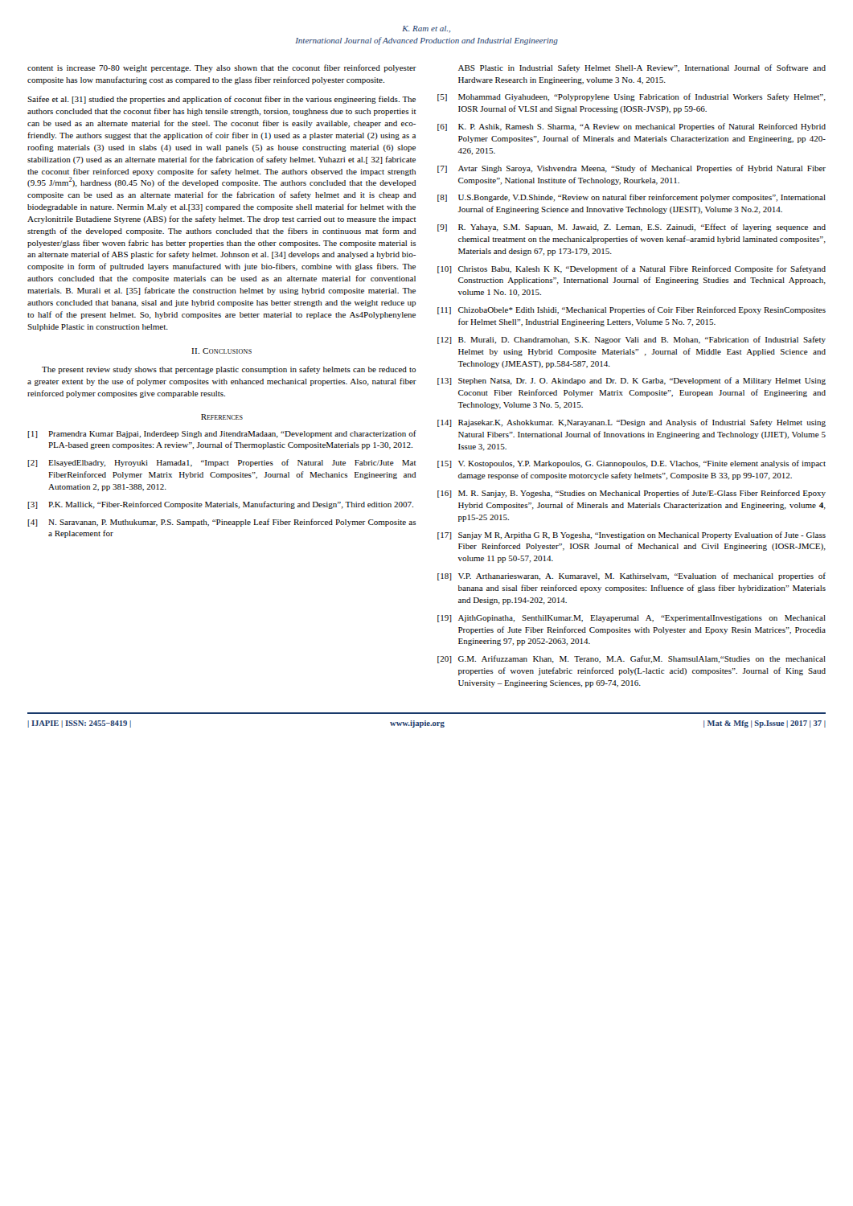K. Ram et al.,
International Journal of Advanced Production and Industrial Engineering
content is increase 70-80 weight percentage. They also shown that the coconut fiber reinforced polyester composite has low manufacturing cost as compared to the glass fiber reinforced polyester composite.
Saifee et al. [31] studied the properties and application of coconut fiber in the various engineering fields. The authors concluded that the coconut fiber has high tensile strength, torsion, toughness due to such properties it can be used as an alternate material for the steel. The coconut fiber is easily available, cheaper and eco-friendly. The authors suggest that the application of coir fiber in (1) used as a plaster material (2) using as a roofing materials (3) used in slabs (4) used in wall panels (5) as house constructing material (6) slope stabilization (7) used as an alternate material for the fabrication of safety helmet. Yuhazri et al.[ 32] fabricate the coconut fiber reinforced epoxy composite for safety helmet. The authors observed the impact strength (9.95 J/mm2), hardness (80.45 No) of the developed composite. The authors concluded that the developed composite can be used as an alternate material for the fabrication of safety helmet and it is cheap and biodegradable in nature. Nermin M.aly et al.[33] compared the composite shell material for helmet with the Acrylonitrile Butadiene Styrene (ABS) for the safety helmet. The drop test carried out to measure the impact strength of the developed composite. The authors concluded that the fibers in continuous mat form and polyester/glass fiber woven fabric has better properties than the other composites. The composite material is an alternate material of ABS plastic for safety helmet. Johnson et al. [34] develops and analysed a hybrid bio-composite in form of pultruded layers manufactured with jute bio-fibers, combine with glass fibers. The authors concluded that the composite materials can be used as an alternate material for conventional materials. B. Murali et al. [35] fabricate the construction helmet by using hybrid composite material. The authors concluded that banana, sisal and jute hybrid composite has better strength and the weight reduce up to half of the present helmet. So, hybrid composites are better material to replace the As4Polyphenylene Sulphide Plastic in construction helmet.
II. Conclusions
The present review study shows that percentage plastic consumption in safety helmets can be reduced to a greater extent by the use of polymer composites with enhanced mechanical properties. Also, natural fiber reinforced polymer composites give comparable results.
References
[1] Pramendra Kumar Bajpai, Inderdeep Singh and JitendraMadaan, “Development and characterization of PLA-based green composites: A review”, Journal of Thermoplastic CompositeMaterials pp 1-30, 2012.
[2] ElsayedElbadry, Hyroyuki Hamada1, “Impact Properties of Natural Jute Fabric/Jute Mat FiberReinforced Polymer Matrix Hybrid Composites”, Journal of Mechanics Engineering and Automation 2, pp 381-388, 2012.
[3] P.K. Mallick, “Fiber-Reinforced Composite Materials, Manufacturing and Design”, Third edition 2007.
[4] N. Saravanan, P. Muthukumar, P.S. Sampath, “Pineapple Leaf Fiber Reinforced Polymer Composite as a Replacement for
ABS Plastic in Industrial Safety Helmet Shell-A Review”, International Journal of Software and Hardware Research in Engineering, volume 3 No. 4, 2015.
[5] Mohammad Giyahudeen, “Polypropylene Using Fabrication of Industrial Workers Safety Helmet”, IOSR Journal of VLSI and Signal Processing (IOSR-JVSP), pp 59-66.
[6] K. P. Ashik, Ramesh S. Sharma, “A Review on mechanical Properties of Natural Reinforced Hybrid Polymer Composites”, Journal of Minerals and Materials Characterization and Engineering, pp 420-426, 2015.
[7] Avtar Singh Saroya, Vishvendra Meena, “Study of Mechanical Properties of Hybrid Natural Fiber Composite”, National Institute of Technology, Rourkela, 2011.
[8] U.S.Bongarde, V.D.Shinde, “Review on natural fiber reinforcement polymer composites”, International Journal of Engineering Science and Innovative Technology (IJESIT), Volume 3 No.2, 2014.
[9] R. Yahaya, S.M. Sapuan, M. Jawaid, Z. Leman, E.S. Zainudi, “Effect of layering sequence and chemical treatment on the mechanicalproperties of woven kenaf–aramid hybrid laminated composites”, Materials and design 67, pp 173-179, 2015.
[10] Christos Babu, Kalesh K K, “Development of a Natural Fibre Reinforced Composite for Safetyand Construction Applications”, International Journal of Engineering Studies and Technical Approach, volume 1 No. 10, 2015.
[11] ChizobaObele* Edith Ishidi, “Mechanical Properties of Coir Fiber Reinforced Epoxy ResinComposites for Helmet Shell”, Industrial Engineering Letters, Volume 5 No. 7, 2015.
[12] B. Murali, D. Chandramohan, S.K. Nagoor Vali and B. Mohan, “Fabrication of Industrial Safety Helmet by using Hybrid Composite Materials” , Journal of Middle East Applied Science and Technology (JMEAST), pp.584-587, 2014.
[13] Stephen Natsa, Dr. J. O. Akindapo and Dr. D. K Garba, “Development of a Military Helmet Using Coconut Fiber Reinforced Polymer Matrix Composite”, European Journal of Engineering and Technology, Volume 3 No. 5, 2015.
[14] Rajasekar.K, Ashokkumar. K,Narayanan.L “Design and Analysis of Industrial Safety Helmet using Natural Fibers”. International Journal of Innovations in Engineering and Technology (IJIET), Volume 5 Issue 3, 2015.
[15] V. Kostopoulos, Y.P. Markopoulos, G. Giannopoulos, D.E. Vlachos, “Finite element analysis of impact damage response of composite motorcycle safety helmets”, Composite B 33, pp 99-107, 2012.
[16] M. R. Sanjay, B. Yogesha, “Studies on Mechanical Properties of Jute/E-Glass Fiber Reinforced Epoxy Hybrid Composites”, Journal of Minerals and Materials Characterization and Engineering, volume 4, pp15-25 2015.
[17] Sanjay M R, Arpitha G R, B Yogesha, “Investigation on Mechanical Property Evaluation of Jute - Glass Fiber Reinforced Polyester”, IOSR Journal of Mechanical and Civil Engineering (IOSR-JMCE), volume 11 pp 50-57, 2014.
[18] V.P. Arthanarieswaran, A. Kumaravel, M. Kathirselvam, “Evaluation of mechanical properties of banana and sisal fiber reinforced epoxy composites: Influence of glass fiber hybridization” Materials and Design, pp.194-202, 2014.
[19] AjithGopinatha, SenthilKumar.M, Elayaperumal A, “ExperimentalInvestigations on Mechanical Properties of Jute Fiber Reinforced Composites with Polyester and Epoxy Resin Matrices”, Procedia Engineering 97, pp 2052-2063, 2014.
[20] G.M. Arifuzzaman Khan, M. Terano, M.A. Gafur,M. ShamsulAlam,“Studies on the mechanical properties of woven jutefabric reinforced poly(L-lactic acid) composites”. Journal of King Saud University – Engineering Sciences, pp 69-74, 2016.
| IJAPIE | ISSN: 2455−8419 | www.ijapie.org | Mat & Mfg | Sp.Issue | 2017 | 37 |